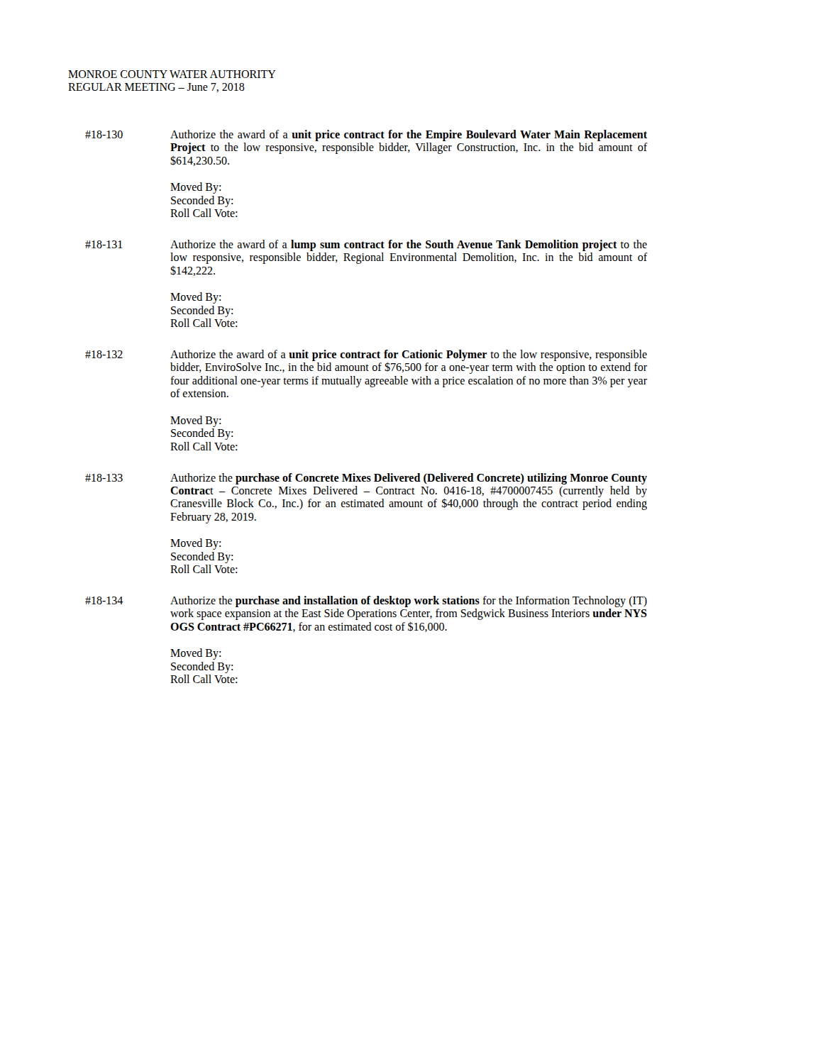MONROE COUNTY WATER AUTHORITY
REGULAR MEETING – June 7, 2018
#18-130
Authorize the award of a unit price contract for the Empire Boulevard Water Main Replacement Project to the low responsive, responsible bidder, Villager Construction, Inc. in the bid amount of $614,230.50.
Moved By:
Seconded By:
Roll Call Vote:
#18-131
Authorize the award of a lump sum contract for the South Avenue Tank Demolition project to the low responsive, responsible bidder, Regional Environmental Demolition, Inc. in the bid amount of $142,222.
Moved By:
Seconded By:
Roll Call Vote:
#18-132
Authorize the award of a unit price contract for Cationic Polymer to the low responsive, responsible bidder, EnviroSolve Inc., in the bid amount of $76,500 for a one-year term with the option to extend for four additional one-year terms if mutually agreeable with a price escalation of no more than 3% per year of extension.
Moved By:
Seconded By:
Roll Call Vote:
#18-133
Authorize the purchase of Concrete Mixes Delivered (Delivered Concrete) utilizing Monroe County Contract – Concrete Mixes Delivered – Contract No. 0416-18, #4700007455 (currently held by Cranesville Block Co., Inc.) for an estimated amount of $40,000 through the contract period ending February 28, 2019.
Moved By:
Seconded By:
Roll Call Vote:
#18-134
Authorize the purchase and installation of desktop work stations for the Information Technology (IT) work space expansion at the East Side Operations Center, from Sedgwick Business Interiors under NYS OGS Contract #PC66271, for an estimated cost of $16,000.
Moved By:
Seconded By:
Roll Call Vote: